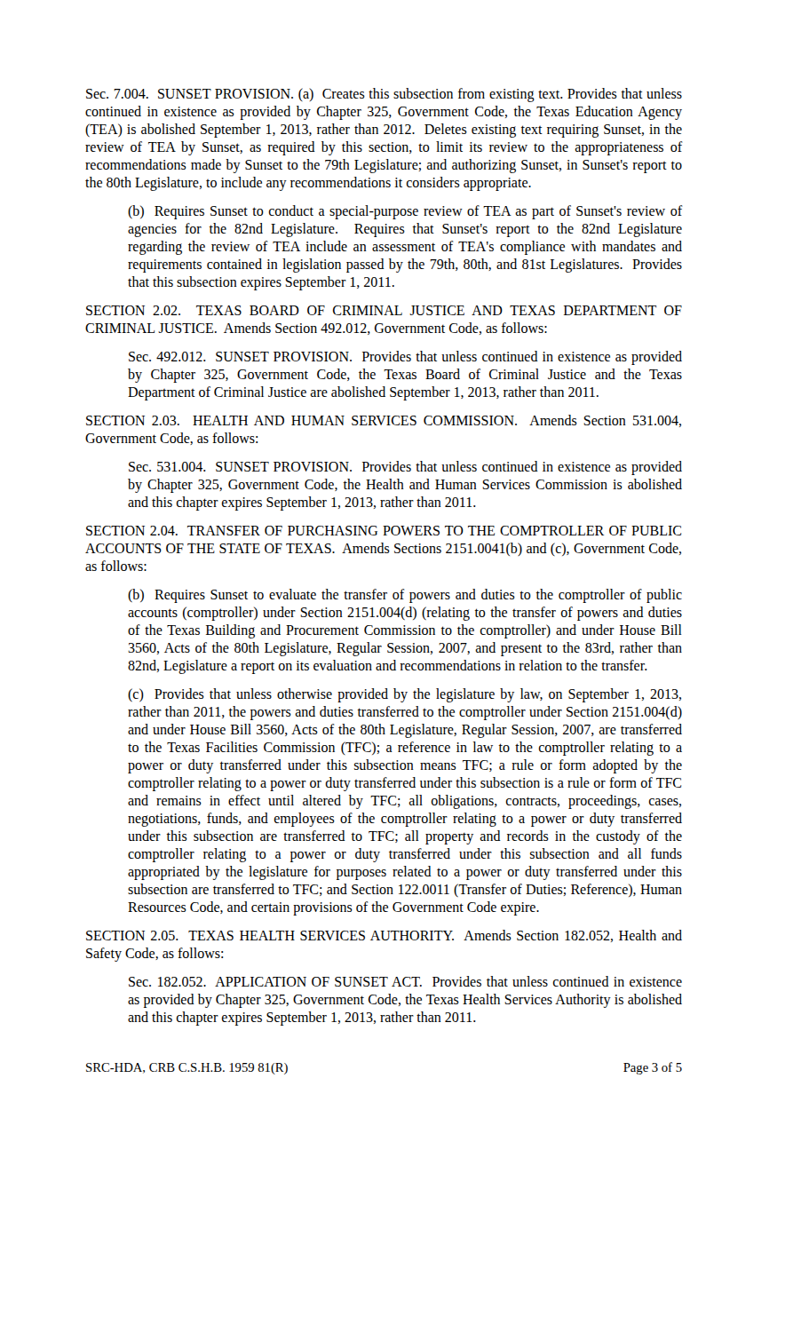Sec. 7.004. SUNSET PROVISION. (a) Creates this subsection from existing text. Provides that unless continued in existence as provided by Chapter 325, Government Code, the Texas Education Agency (TEA) is abolished September 1, 2013, rather than 2012. Deletes existing text requiring Sunset, in the review of TEA by Sunset, as required by this section, to limit its review to the appropriateness of recommendations made by Sunset to the 79th Legislature; and authorizing Sunset, in Sunset's report to the 80th Legislature, to include any recommendations it considers appropriate.
(b) Requires Sunset to conduct a special-purpose review of TEA as part of Sunset's review of agencies for the 82nd Legislature. Requires that Sunset's report to the 82nd Legislature regarding the review of TEA include an assessment of TEA's compliance with mandates and requirements contained in legislation passed by the 79th, 80th, and 81st Legislatures. Provides that this subsection expires September 1, 2011.
SECTION 2.02. TEXAS BOARD OF CRIMINAL JUSTICE AND TEXAS DEPARTMENT OF CRIMINAL JUSTICE. Amends Section 492.012, Government Code, as follows:
Sec. 492.012. SUNSET PROVISION. Provides that unless continued in existence as provided by Chapter 325, Government Code, the Texas Board of Criminal Justice and the Texas Department of Criminal Justice are abolished September 1, 2013, rather than 2011.
SECTION 2.03. HEALTH AND HUMAN SERVICES COMMISSION. Amends Section 531.004, Government Code, as follows:
Sec. 531.004. SUNSET PROVISION. Provides that unless continued in existence as provided by Chapter 325, Government Code, the Health and Human Services Commission is abolished and this chapter expires September 1, 2013, rather than 2011.
SECTION 2.04. TRANSFER OF PURCHASING POWERS TO THE COMPTROLLER OF PUBLIC ACCOUNTS OF THE STATE OF TEXAS. Amends Sections 2151.0041(b) and (c), Government Code, as follows:
(b) Requires Sunset to evaluate the transfer of powers and duties to the comptroller of public accounts (comptroller) under Section 2151.004(d) (relating to the transfer of powers and duties of the Texas Building and Procurement Commission to the comptroller) and under House Bill 3560, Acts of the 80th Legislature, Regular Session, 2007, and present to the 83rd, rather than 82nd, Legislature a report on its evaluation and recommendations in relation to the transfer.
(c) Provides that unless otherwise provided by the legislature by law, on September 1, 2013, rather than 2011, the powers and duties transferred to the comptroller under Section 2151.004(d) and under House Bill 3560, Acts of the 80th Legislature, Regular Session, 2007, are transferred to the Texas Facilities Commission (TFC); a reference in law to the comptroller relating to a power or duty transferred under this subsection means TFC; a rule or form adopted by the comptroller relating to a power or duty transferred under this subsection is a rule or form of TFC and remains in effect until altered by TFC; all obligations, contracts, proceedings, cases, negotiations, funds, and employees of the comptroller relating to a power or duty transferred under this subsection are transferred to TFC; all property and records in the custody of the comptroller relating to a power or duty transferred under this subsection and all funds appropriated by the legislature for purposes related to a power or duty transferred under this subsection are transferred to TFC; and Section 122.0011 (Transfer of Duties; Reference), Human Resources Code, and certain provisions of the Government Code expire.
SECTION 2.05. TEXAS HEALTH SERVICES AUTHORITY. Amends Section 182.052, Health and Safety Code, as follows:
Sec. 182.052. APPLICATION OF SUNSET ACT. Provides that unless continued in existence as provided by Chapter 325, Government Code, the Texas Health Services Authority is abolished and this chapter expires September 1, 2013, rather than 2011.
SRC-HDA, CRB C.S.H.B. 1959 81(R) Page 3 of 5